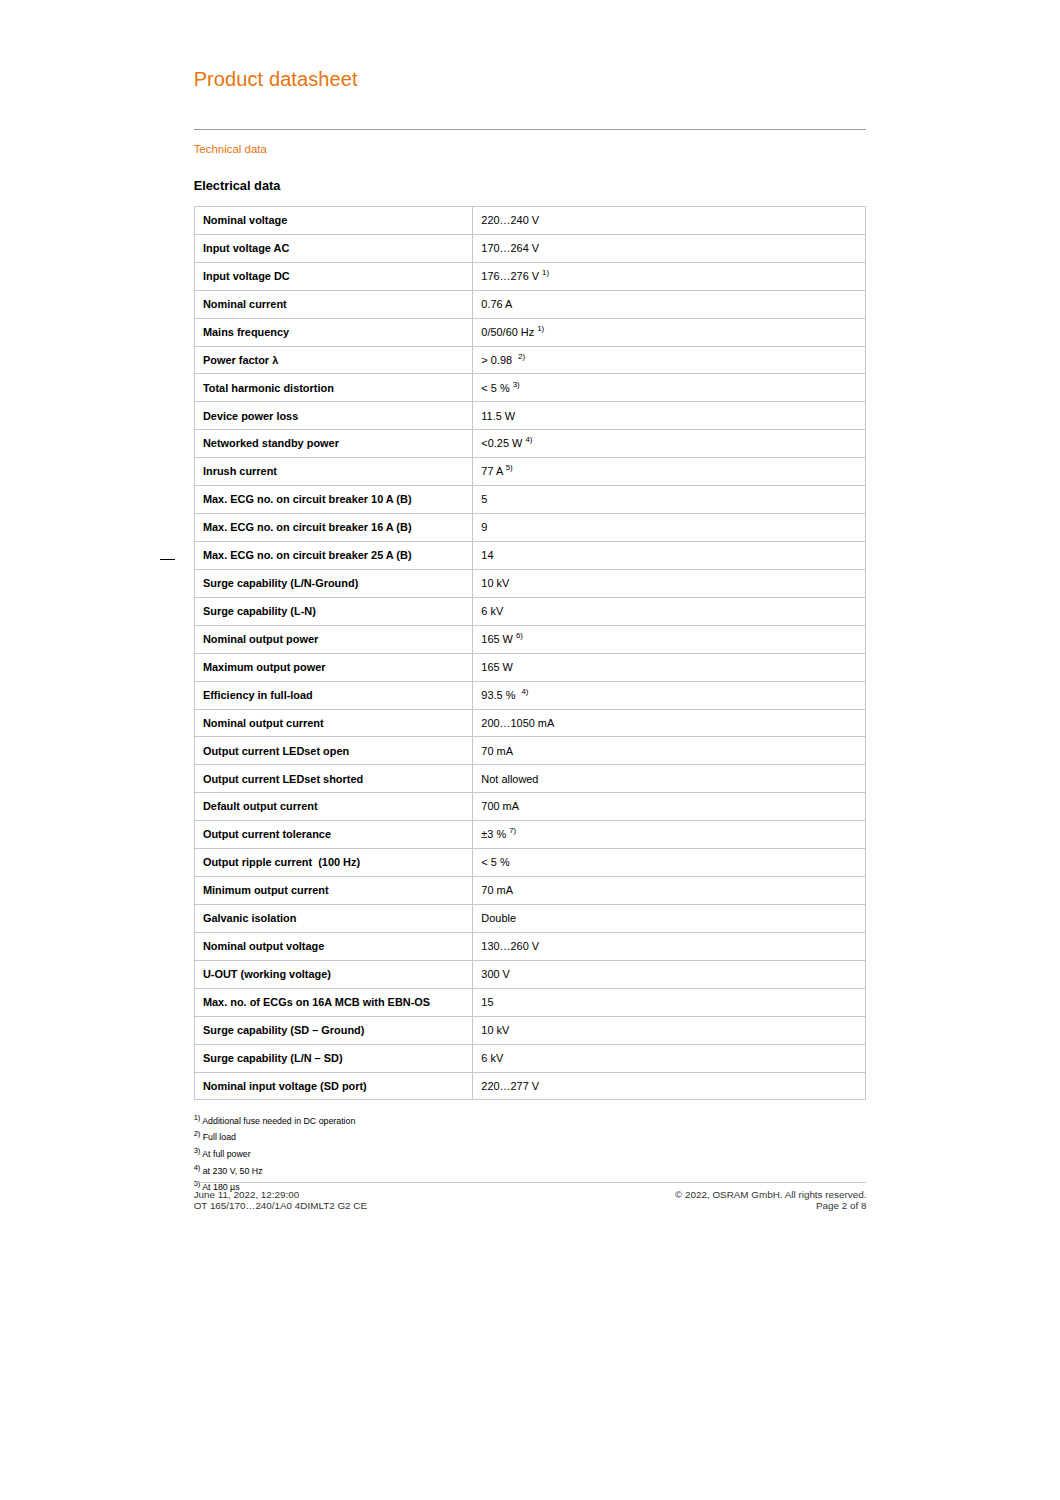Product datasheet
Technical data
Electrical data
| Nominal voltage | 220…240 V |
| Input voltage AC | 170…264 V |
| Input voltage DC | 176…276 V 1) |
| Nominal current | 0.76 A |
| Mains frequency | 0/50/60 Hz 1) |
| Power factor λ | > 0.98 2) |
| Total harmonic distortion | < 5 % 3) |
| Device power loss | 11.5 W |
| Networked standby power | <0.25 W 4) |
| Inrush current | 77 A 5) |
| Max. ECG no. on circuit breaker 10 A (B) | 5 |
| Max. ECG no. on circuit breaker 16 A (B) | 9 |
| Max. ECG no. on circuit breaker 25 A (B) | 14 |
| Surge capability (L/N-Ground) | 10 kV |
| Surge capability (L-N) | 6 kV |
| Nominal output power | 165 W 6) |
| Maximum output power | 165 W |
| Efficiency in full-load | 93.5 % 4) |
| Nominal output current | 200…1050 mA |
| Output current LEDset open | 70 mA |
| Output current LEDset shorted | Not allowed |
| Default output current | 700 mA |
| Output current tolerance | ±3 % 7) |
| Output ripple current (100 Hz) | < 5 % |
| Minimum output current | 70 mA |
| Galvanic isolation | Double |
| Nominal output voltage | 130…260 V |
| U-OUT (working voltage) | 300 V |
| Max. no. of ECGs on 16A MCB with EBN-OS | 15 |
| Surge capability (SD – Ground) | 10 kV |
| Surge capability (L/N – SD) | 6 kV |
| Nominal input voltage (SD port) | 220…277 V |
1) Additional fuse needed in DC operation
2) Full load
3) At full power
4) at 230 V, 50 Hz
5) At 180 µs
June 11, 2022, 12:29:00
© 2022, OSRAM GmbH. All rights reserved.
OT 165/170…240/1A0 4DIMLT2 G2 CE
Page 2 of 8